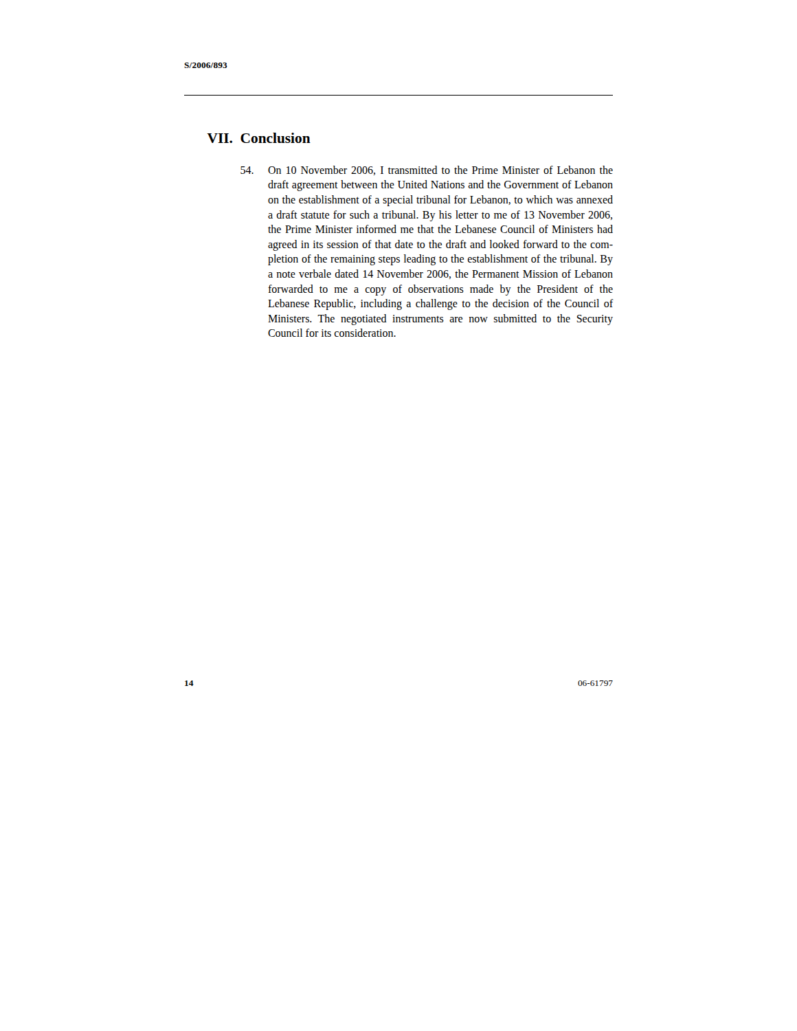S/2006/893
VII.
Conclusion
54.
On 10 November 2006, I transmitted to the Prime Minister of Lebanon the draft agreement between the United Nations and the Government of Lebanon on the establishment of a special tribunal for Lebanon, to which was annexed a draft statute for such a tribunal. By his letter to me of 13 November 2006, the Prime Minister informed me that the Lebanese Council of Ministers had agreed in its session of that date to the draft and looked forward to the completion of the remaining steps leading to the establishment of the tribunal. By a note verbale dated 14 November 2006, the Permanent Mission of Lebanon forwarded to me a copy of observations made by the President of the Lebanese Republic, including a challenge to the decision of the Council of Ministers. The negotiated instruments are now submitted to the Security Council for its consideration.
14 06-61797